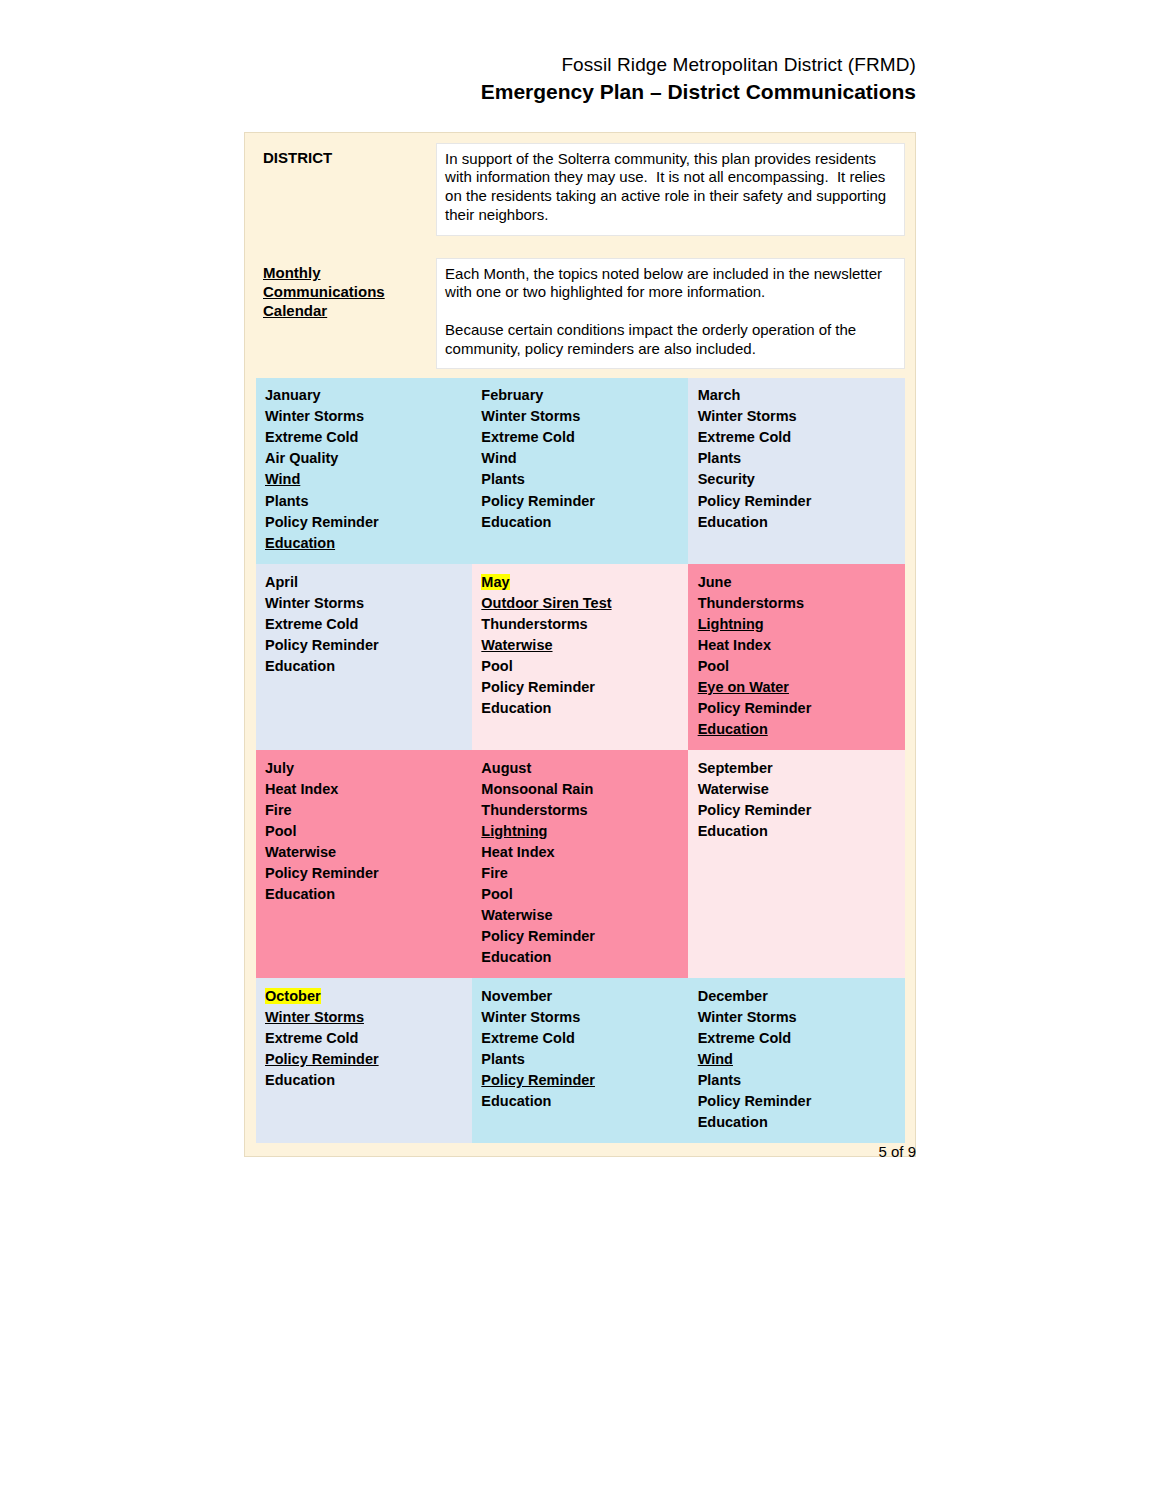Fossil Ridge Metropolitan District (FRMD)
Emergency Plan – District Communications
| DISTRICT | In support of the Solterra community, this plan provides residents with information they may use. It is not all encompassing. It relies on the residents taking an active role in their safety and supporting their neighbors. |
| Monthly Communications Calendar | Each Month, the topics noted below are included in the newsletter with one or two highlighted for more information. Because certain conditions impact the orderly operation of the community, policy reminders are also included. |
| January Winter Storms Extreme Cold Air Quality Wind Plants Policy Reminder Education | February Winter Storms Extreme Cold Wind Plants Policy Reminder Education | March Winter Storms Extreme Cold Plants Security Policy Reminder Education |
| April Winter Storms Extreme Cold Policy Reminder Education | May Outdoor Siren Test Thunderstorms Waterwise Pool Policy Reminder Education | June Thunderstorms Lightning Heat Index Pool Eye on Water Policy Reminder Education |
| July Heat Index Fire Pool Waterwise Policy Reminder Education | August Monsoonal Rain Thunderstorms Lightning Heat Index Fire Pool Waterwise Policy Reminder Education | September Waterwise Policy Reminder Education |
| October Winter Storms Extreme Cold Policy Reminder Education | November Winter Storms Extreme Cold Plants Policy Reminder Education | December Winter Storms Extreme Cold Wind Plants Policy Reminder Education |
5 of 9